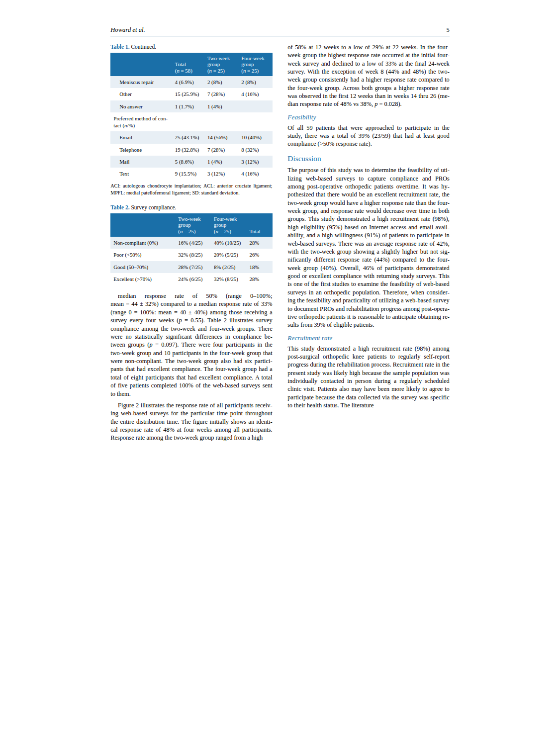Howard et al. 5
Table 1. Continued.
| | Total ( n = 58) | Two-week group ( n = 25) | Four-week group ( n = 25) |
| --- | --- | --- | --- |
| Meniscus repair | 4 (6.9%) | 2 (8%) | 2 (8%) |
| Other | 15 (25.9%) | 7 (28%) | 4 (16%) |
| No answer | 1 (1.7%) | 1 (4%) | |
| Preferred method of contact ( n /%) | | | |
| Email | 25 (43.1%) | 14 (56%) | 10 (40%) |
| Telephone | 19 (32.8%) | 7 (28%) | 8 (32%) |
| Mail | 5 (8.6%) | 1 (4%) | 3 (12%) |
| Text | 9 (15.5%) | 3 (12%) | 4 (16%) |
ACI: autologous chondrocyte implantation; ACL: anterior cruciate ligament; MPFL: medial patellofemoral ligament; SD: standard deviation.
Table 2. Survey compliance.
| | Two-week group ( n = 25) | Four-week group ( n = 25) | Total |
| --- | --- | --- | --- |
| Non-compliant (0%) | 16% (4/25) | 40% (10/25) | 28% |
| Poor (<50%) | 32% (8/25) | 20% (5/25) | 26% |
| Good (50–70%) | 28% (7/25) | 8% (2/25) | 18% |
| Excellent (>70%) | 24% (6/25) | 32% (8/25) | 28% |
median response rate of 50% (range 0–100%; mean = 44 ± 32%) compared to a median response rate of 33% (range 0 = 100%: mean = 40 ± 40%) among those receiving a survey every four weeks (p = 0.55). Table 2 illustrates survey compliance among the two-week and four-week groups. There were no statistically significant differences in compliance between groups (p = 0.097). There were four participants in the two-week group and 10 participants in the four-week group that were non-compliant. The two-week group also had six participants that had excellent compliance. The four-week group had a total of eight participants that had excellent compliance. A total of five patients completed 100% of the web-based surveys sent to them.
Figure 2 illustrates the response rate of all participants receiving web-based surveys for the particular time point throughout the entire distribution time. The figure initially shows an identical response rate of 48% at four weeks among all participants. Response rate among the two-week group ranged from a high
of 58% at 12 weeks to a low of 29% at 22 weeks. In the four-week group the highest response rate occurred at the initial four-week survey and declined to a low of 33% at the final 24-week survey. With the exception of week 8 (44% and 48%) the two-week group consistently had a higher response rate compared to the four-week group. Across both groups a higher response rate was observed in the first 12 weeks than in weeks 14 thru 26 (median response rate of 48% vs 38%, p = 0.028).
Feasibility
Of all 59 patients that were approached to participate in the study, there was a total of 39% (23/59) that had at least good compliance (>50% response rate).
Discussion
The purpose of this study was to determine the feasibility of utilizing web-based surveys to capture compliance and PROs among post-operative orthopedic patients overtime. It was hypothesized that there would be an excellent recruitment rate, the two-week group would have a higher response rate than the four-week group, and response rate would decrease over time in both groups. This study demonstrated a high recruitment rate (98%), high eligibility (95%) based on Internet access and email availability, and a high willingness (91%) of patients to participate in web-based surveys. There was an average response rate of 42%, with the two-week group showing a slightly higher but not significantly different response rate (44%) compared to the four-week group (40%). Overall, 46% of participants demonstrated good or excellent compliance with returning study surveys. This is one of the first studies to examine the feasibility of web-based surveys in an orthopedic population. Therefore, when considering the feasibility and practicality of utilizing a web-based survey to document PROs and rehabilitation progress among post-operative orthopedic patients it is reasonable to anticipate obtaining results from 39% of eligible patients.
Recruitment rate
This study demonstrated a high recruitment rate (98%) among post-surgical orthopedic knee patients to regularly self-report progress during the rehabilitation process. Recruitment rate in the present study was likely high because the sample population was individually contacted in person during a regularly scheduled clinic visit. Patients also may have been more likely to agree to participate because the data collected via the survey was specific to their health status. The literature